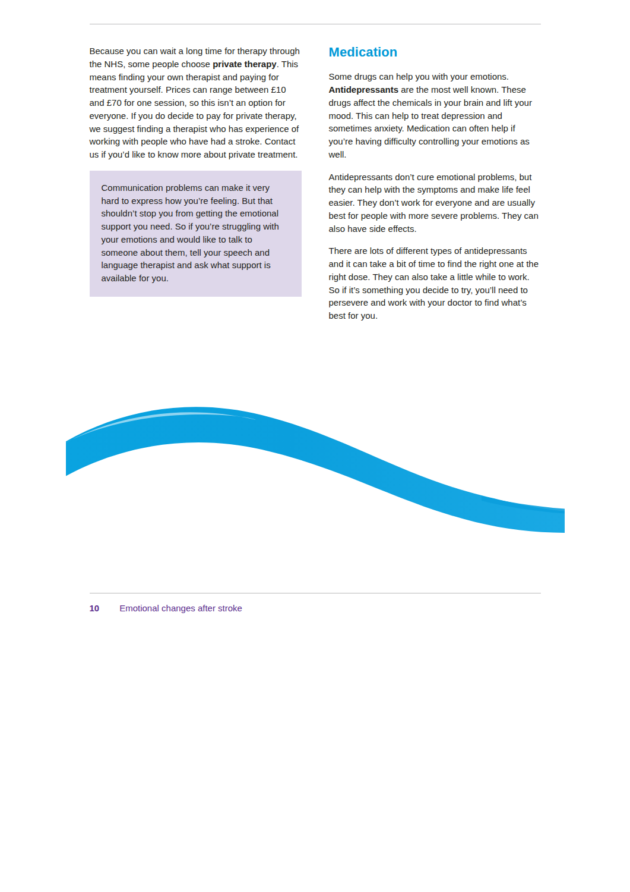Because you can wait a long time for therapy through the NHS, some people choose private therapy. This means finding your own therapist and paying for treatment yourself. Prices can range between £10 and £70 for one session, so this isn’t an option for everyone. If you do decide to pay for private therapy, we suggest finding a therapist who has experience of working with people who have had a stroke. Contact us if you’d like to know more about private treatment.
Communication problems can make it very hard to express how you’re feeling. But that shouldn’t stop you from getting the emotional support you need. So if you’re struggling with your emotions and would like to talk to someone about them, tell your speech and language therapist and ask what support is available for you.
Medication
Some drugs can help you with your emotions. Antidepressants are the most well known. These drugs affect the chemicals in your brain and lift your mood. This can help to treat depression and sometimes anxiety. Medication can often help if you’re having difficulty controlling your emotions as well.
Antidepressants don’t cure emotional problems, but they can help with the symptoms and make life feel easier. They don’t work for everyone and are usually best for people with more severe problems. They can also have side effects.
There are lots of different types of antidepressants and it can take a bit of time to find the right one at the right dose. They can also take a little while to work. So if it’s something you decide to try, you’ll need to persevere and work with your doctor to find what’s best for you.
10 Emotional changes after stroke